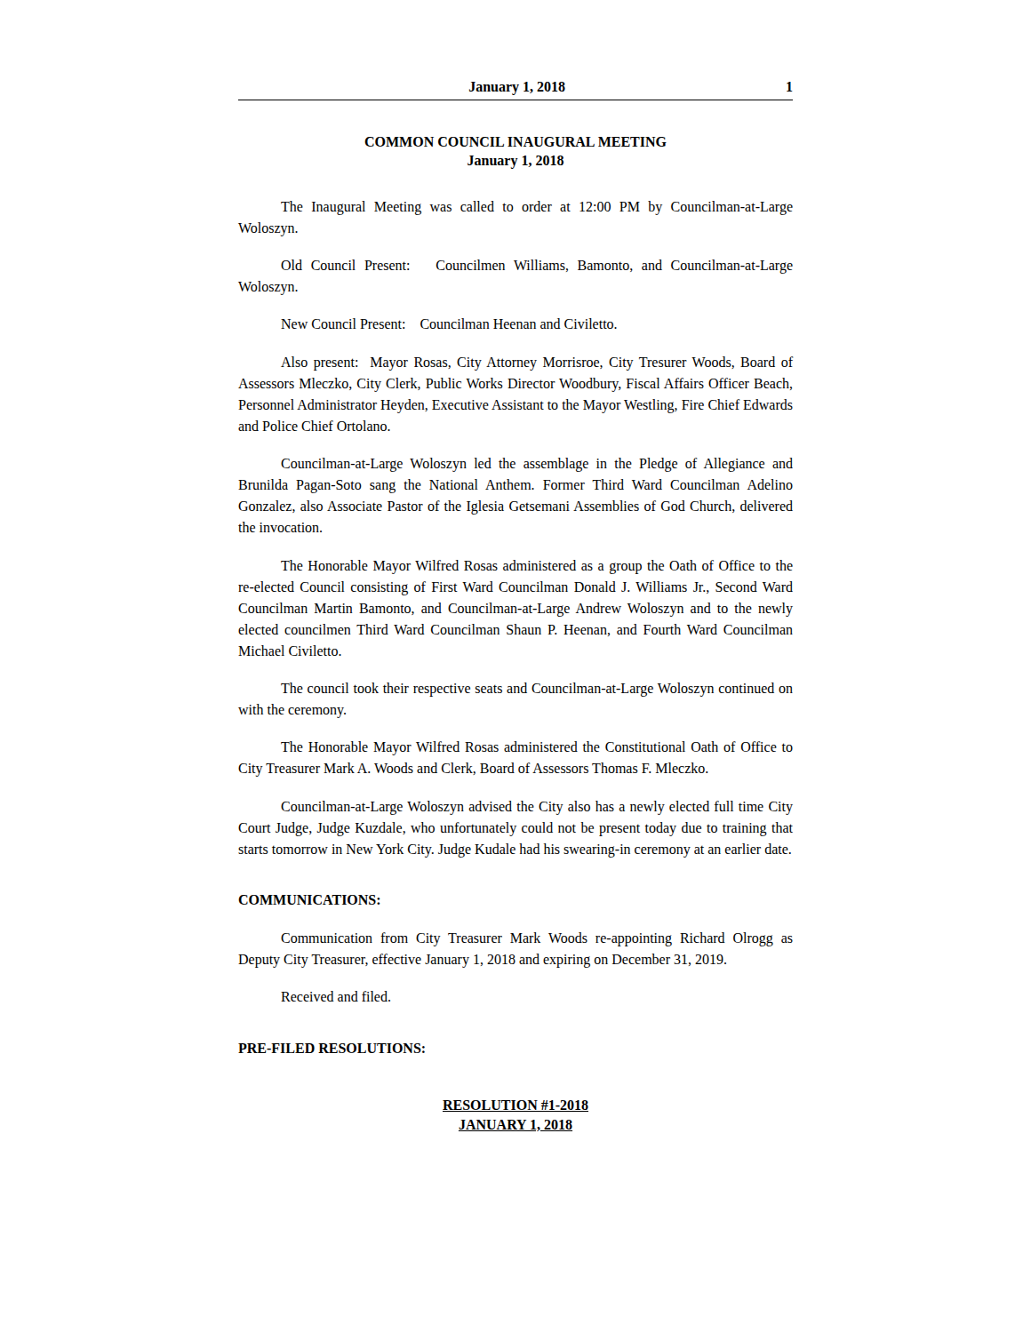January 1, 2018
1
COMMON COUNCIL INAUGURAL MEETING
January 1, 2018
The Inaugural Meeting was called to order at 12:00 PM by Councilman-at-Large Woloszyn.
Old Council Present: Councilmen Williams, Bamonto, and Councilman-at-Large Woloszyn.
New Council Present: Councilman Heenan and Civiletto.
Also present: Mayor Rosas, City Attorney Morrisroe, City Tresurer Woods, Board of Assessors Mleczko, City Clerk, Public Works Director Woodbury, Fiscal Affairs Officer Beach, Personnel Administrator Heyden, Executive Assistant to the Mayor Westling, Fire Chief Edwards and Police Chief Ortolano.
Councilman-at-Large Woloszyn led the assemblage in the Pledge of Allegiance and Brunilda Pagan-Soto sang the National Anthem. Former Third Ward Councilman Adelino Gonzalez, also Associate Pastor of the Iglesia Getsemani Assemblies of God Church, delivered the invocation.
The Honorable Mayor Wilfred Rosas administered as a group the Oath of Office to the re-elected Council consisting of First Ward Councilman Donald J. Williams Jr., Second Ward Councilman Martin Bamonto, and Councilman-at-Large Andrew Woloszyn and to the newly elected councilmen Third Ward Councilman Shaun P. Heenan, and Fourth Ward Councilman Michael Civiletto.
The council took their respective seats and Councilman-at-Large Woloszyn continued on with the ceremony.
The Honorable Mayor Wilfred Rosas administered the Constitutional Oath of Office to City Treasurer Mark A. Woods and Clerk, Board of Assessors Thomas F. Mleczko.
Councilman-at-Large Woloszyn advised the City also has a newly elected full time City Court Judge, Judge Kuzdale, who unfortunately could not be present today due to training that starts tomorrow in New York City. Judge Kudale had his swearing-in ceremony at an earlier date.
Communications:
Communication from City Treasurer Mark Woods re-appointing Richard Olrogg as Deputy City Treasurer, effective January 1, 2018 and expiring on December 31, 2019.
Received and filed.
Pre-Filed Resolutions:
RESOLUTION #1-2018 JANUARY 1, 2018